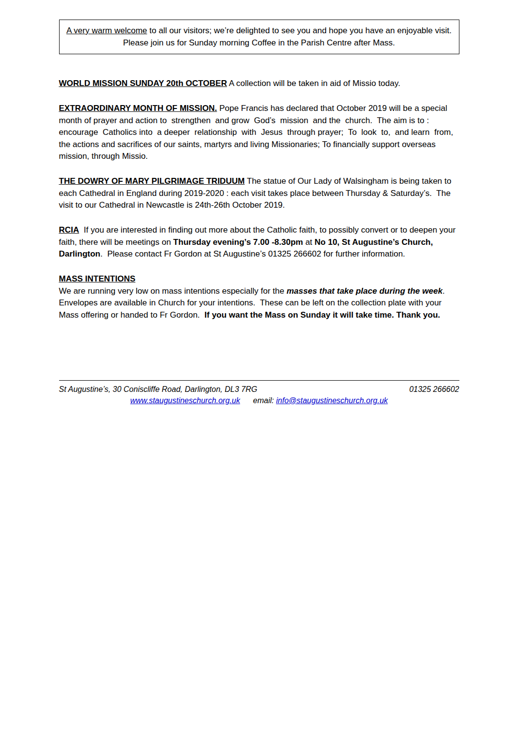A very warm welcome to all our visitors; we’re delighted to see you and hope you have an enjoyable visit. Please join us for Sunday morning Coffee in the Parish Centre after Mass.
WORLD MISSION SUNDAY 20th OCTOBER A collection will be taken in aid of Missio today.
EXTRAORDINARY MONTH OF MISSION. Pope Francis has declared that October 2019 will be a special month of prayer and action to strengthen and grow God’s mission and the church. The aim is to : encourage Catholics into a deeper relationship with Jesus through prayer; To look to, and learn from, the actions and sacrifices of our saints, martyrs and living Missionaries; To financially support overseas mission, through Missio.
THE DOWRY OF MARY PILGRIMAGE TRIDUUM The statue of Our Lady of Walsingham is being taken to each Cathedral in England during 2019-2020 : each visit takes place between Thursday & Saturday’s. The visit to our Cathedral in Newcastle is 24th-26th October 2019.
RCIA If you are interested in finding out more about the Catholic faith, to possibly convert or to deepen your faith, there will be meetings on Thursday evening’s 7.00 -8.30pm at No 10, St Augustine’s Church, Darlington. Please contact Fr Gordon at St Augustine’s 01325 266602 for further information.
MASS INTENTIONS
We are running very low on mass intentions especially for the masses that take place during the week. Envelopes are available in Church for your intentions. These can be left on the collection plate with your Mass offering or handed to Fr Gordon. If you want the Mass on Sunday it will take time. Thank you.
St Augustine’s, 30 Coniscliffe Road, Darlington, DL3 7RG 01325 266602
www.staugustineschurch.org.uk email: info@staugustineschurch.org.uk